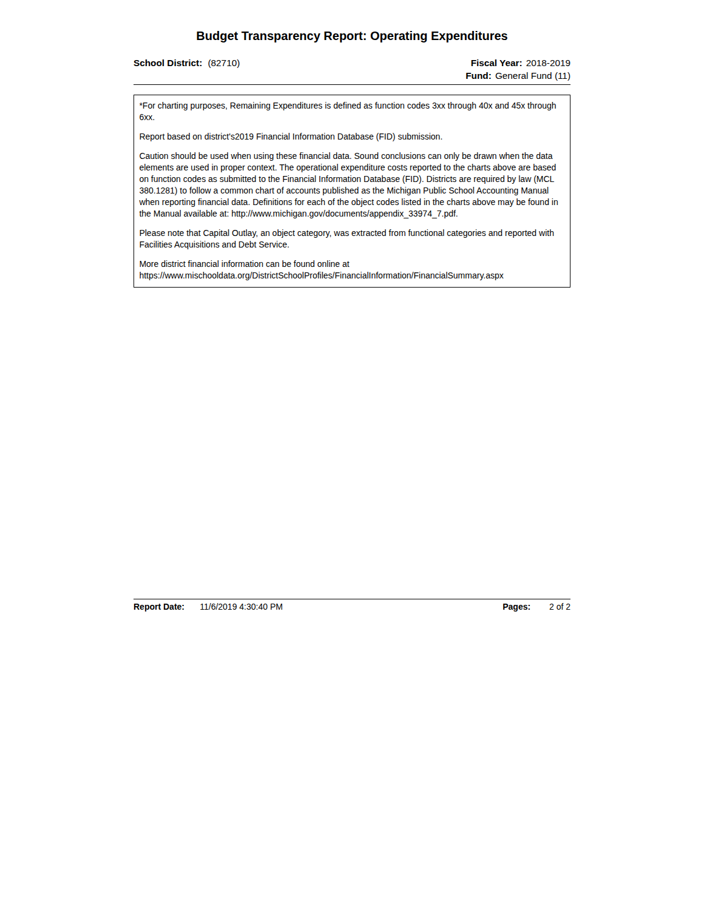Budget Transparency Report: Operating Expenditures
School District:(82710)
Fiscal Year:2018-2019
Fund:General Fund (11)
*For charting purposes, Remaining Expenditures is defined as function codes 3xx through 40x and 45x through 6xx.
Report based on district's2019 Financial Information Database (FID) submission.
Caution should be used when using these financial data. Sound conclusions can only be drawn when the data elements are used in proper context. The operational expenditure costs reported to the charts above are based on function codes as submitted to the Financial Information Database (FID). Districts are required by law (MCL 380.1281) to follow a common chart of accounts published as the Michigan Public School Accounting Manual when reporting financial data. Definitions for each of the object codes listed in the charts above may be found in the Manual available at: http://www.michigan.gov/documents/appendix_33974_7.pdf.
Please note that Capital Outlay, an object category, was extracted from functional categories and reported with Facilities Acquisitions and Debt Service.
More district financial information can be found online at https://www.mischooldata.org/DistrictSchoolProfiles/FinancialInformation/FinancialSummary.aspx
Report Date: 11/6/2019 4:30:40 PM
Pages: 2 of 2